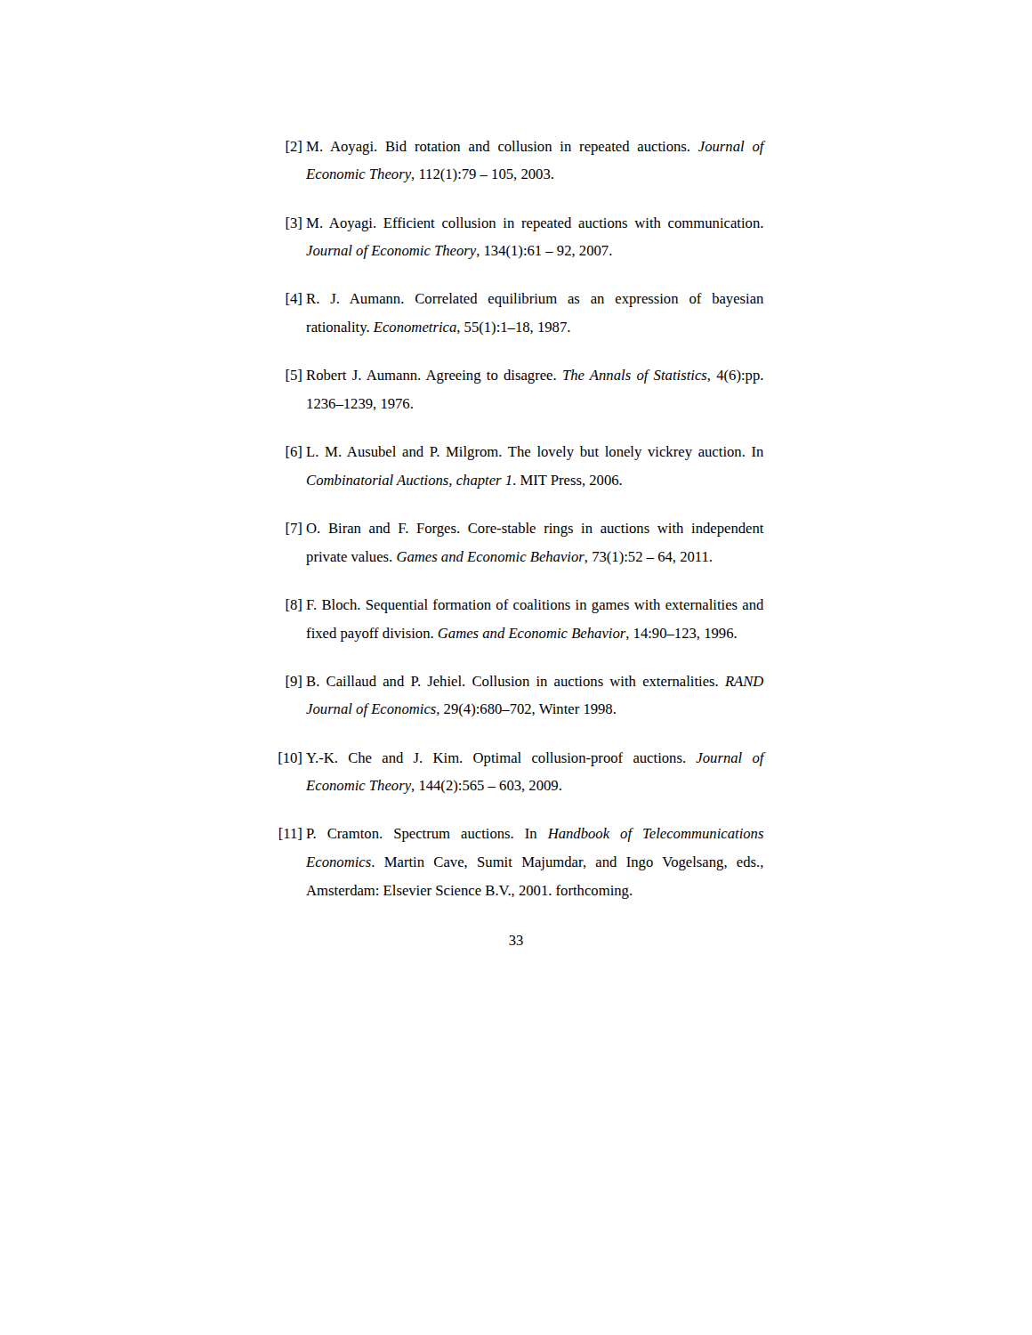[2] M. Aoyagi. Bid rotation and collusion in repeated auctions. Journal of Economic Theory, 112(1):79 – 105, 2003.
[3] M. Aoyagi. Efficient collusion in repeated auctions with communication. Journal of Economic Theory, 134(1):61 – 92, 2007.
[4] R. J. Aumann. Correlated equilibrium as an expression of bayesian rationality. Econometrica, 55(1):1–18, 1987.
[5] Robert J. Aumann. Agreeing to disagree. The Annals of Statistics, 4(6):pp. 1236–1239, 1976.
[6] L. M. Ausubel and P. Milgrom. The lovely but lonely vickrey auction. In Combinatorial Auctions, chapter 1. MIT Press, 2006.
[7] O. Biran and F. Forges. Core-stable rings in auctions with independent private values. Games and Economic Behavior, 73(1):52 – 64, 2011.
[8] F. Bloch. Sequential formation of coalitions in games with externalities and fixed payoff division. Games and Economic Behavior, 14:90–123, 1996.
[9] B. Caillaud and P. Jehiel. Collusion in auctions with externalities. RAND Journal of Economics, 29(4):680–702, Winter 1998.
[10] Y.-K. Che and J. Kim. Optimal collusion-proof auctions. Journal of Economic Theory, 144(2):565 – 603, 2009.
[11] P. Cramton. Spectrum auctions. In Handbook of Telecommunications Economics. Martin Cave, Sumit Majumdar, and Ingo Vogelsang, eds., Amsterdam: Elsevier Science B.V., 2001. forthcoming.
33